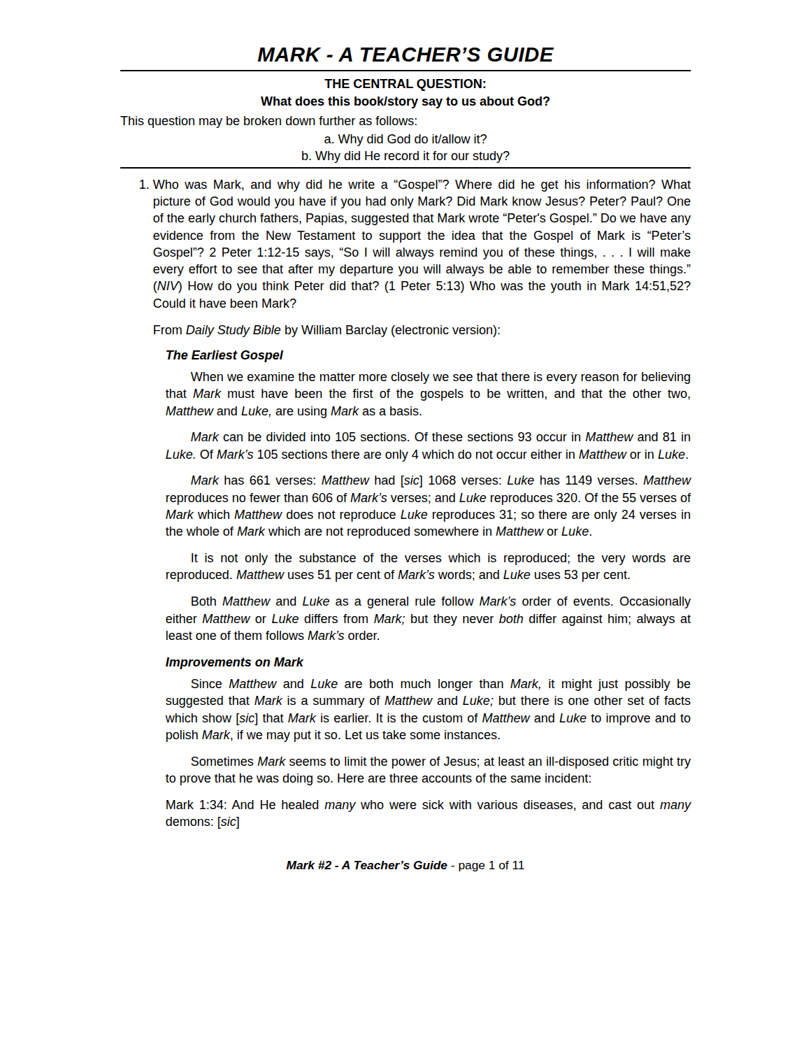MARK - A TEACHER’S GUIDE
THE CENTRAL QUESTION: What does this book/story say to us about God?
This question may be broken down further as follows:
a. Why did God do it/allow it?
b. Why did He record it for our study?
Who was Mark, and why did he write a “Gospel”? Where did he get his information? What picture of God would you have if you had only Mark? Did Mark know Jesus? Peter? Paul? One of the early church fathers, Papias, suggested that Mark wrote “Peter's Gospel.” Do we have any evidence from the New Testament to support the idea that the Gospel of Mark is “Peter’s Gospel”? 2 Peter 1:12-15 says, “So I will always remind you of these things, . . . I will make every effort to see that after my departure you will always be able to remember these things.” (NIV) How do you think Peter did that? (1 Peter 5:13) Who was the youth in Mark 14:51,52? Could it have been Mark?
From Daily Study Bible by William Barclay (electronic version):
The Earliest Gospel
When we examine the matter more closely we see that there is every reason for believing that Mark must have been the first of the gospels to be written, and that the other two, Matthew and Luke, are using Mark as a basis.
Mark can be divided into 105 sections. Of these sections 93 occur in Matthew and 81 in Luke. Of Mark’s 105 sections there are only 4 which do not occur either in Matthew or in Luke.
Mark has 661 verses: Matthew had [sic] 1068 verses: Luke has 1149 verses. Matthew reproduces no fewer than 606 of Mark’s verses; and Luke reproduces 320. Of the 55 verses of Mark which Matthew does not reproduce Luke reproduces 31; so there are only 24 verses in the whole of Mark which are not reproduced somewhere in Matthew or Luke.
It is not only the substance of the verses which is reproduced; the very words are reproduced. Matthew uses 51 per cent of Mark’s words; and Luke uses 53 per cent.
Both Matthew and Luke as a general rule follow Mark’s order of events. Occasionally either Matthew or Luke differs from Mark; but they never both differ against him; always at least one of them follows Mark’s order.
Improvements on Mark
Since Matthew and Luke are both much longer than Mark, it might just possibly be suggested that Mark is a summary of Matthew and Luke; but there is one other set of facts which show [sic] that Mark is earlier. It is the custom of Matthew and Luke to improve and to polish Mark, if we may put it so. Let us take some instances.
Sometimes Mark seems to limit the power of Jesus; at least an ill-disposed critic might try to prove that he was doing so. Here are three accounts of the same incident:
Mark 1:34: And He healed many who were sick with various diseases, and cast out many demons: [sic]
Mark #2 - A Teacher’s Guide - page 1 of 11